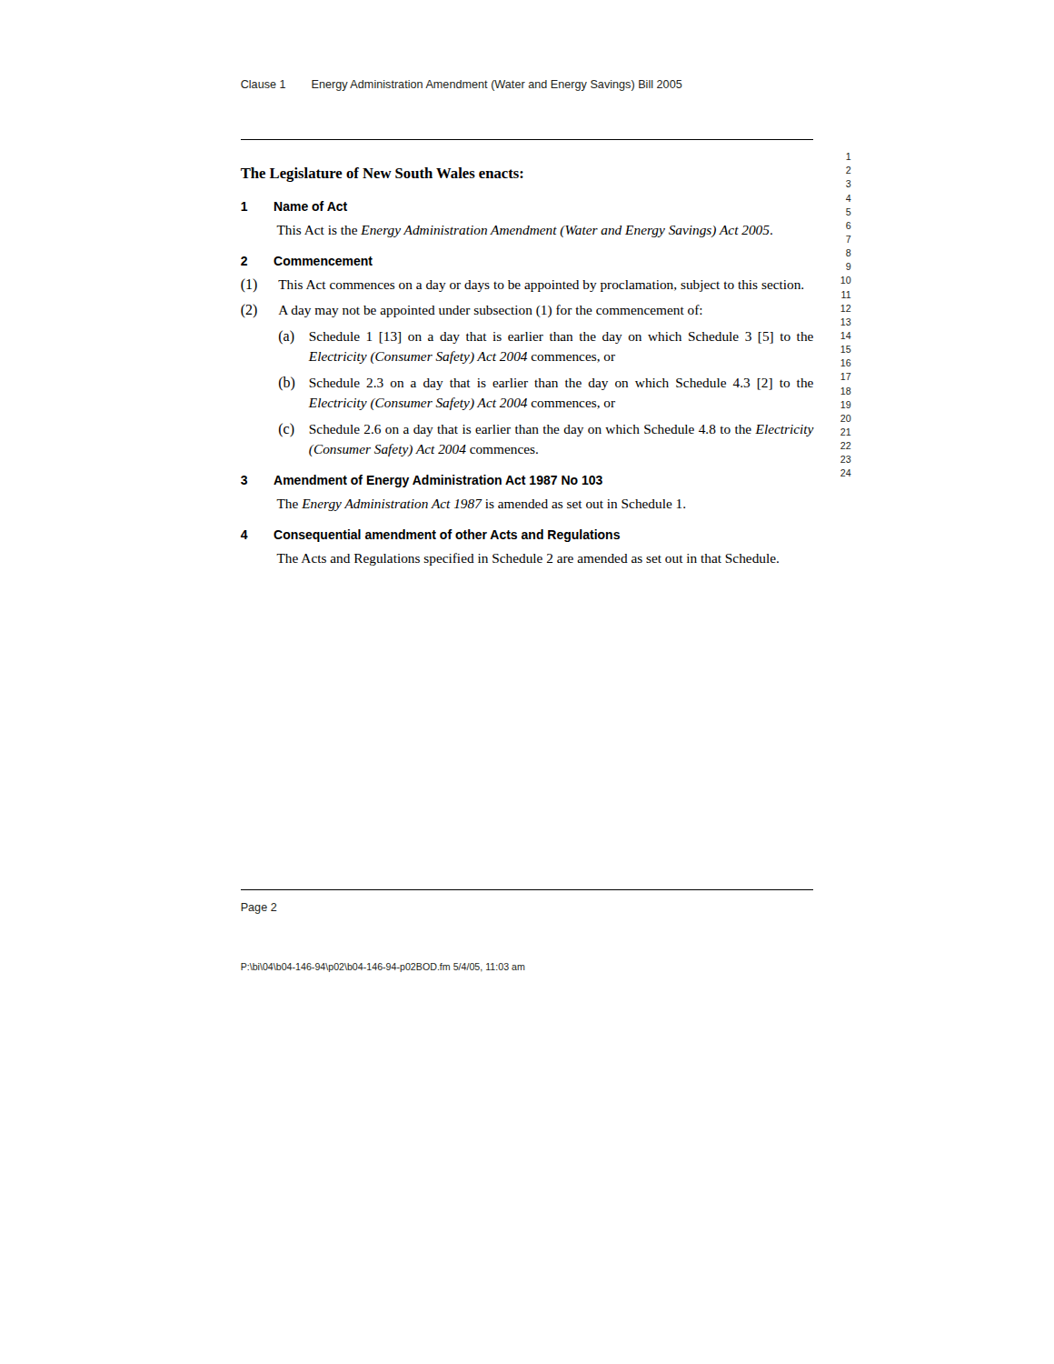Clause 1 Energy Administration Amendment (Water and Energy Savings) Bill 2005
1
2
3
4
5
6
7
8
9
10
11
12
13
14
15
16
17
18
19
20
21
22
23
24
The Legislature of New South Wales enacts:
1 Name of Act
This Act is the Energy Administration Amendment (Water and Energy Savings) Act 2005.
2 Commencement
(1) This Act commences on a day or days to be appointed by proclamation, subject to this section.
(2) A day may not be appointed under subsection (1) for the commencement of:
(a) Schedule 1 [13] on a day that is earlier than the day on which Schedule 3 [5] to the Electricity (Consumer Safety) Act 2004 commences, or
(b) Schedule 2.3 on a day that is earlier than the day on which Schedule 4.3 [2] to the Electricity (Consumer Safety) Act 2004 commences, or
(c) Schedule 2.6 on a day that is earlier than the day on which Schedule 4.8 to the Electricity (Consumer Safety) Act 2004 commences.
3 Amendment of Energy Administration Act 1987 No 103
The Energy Administration Act 1987 is amended as set out in Schedule 1.
4 Consequential amendment of other Acts and Regulations
The Acts and Regulations specified in Schedule 2 are amended as set out in that Schedule.
Page 2
P:\bi\04\b04-146-94\p02\b04-146-94-p02BOD.fm 5/4/05, 11:03 am